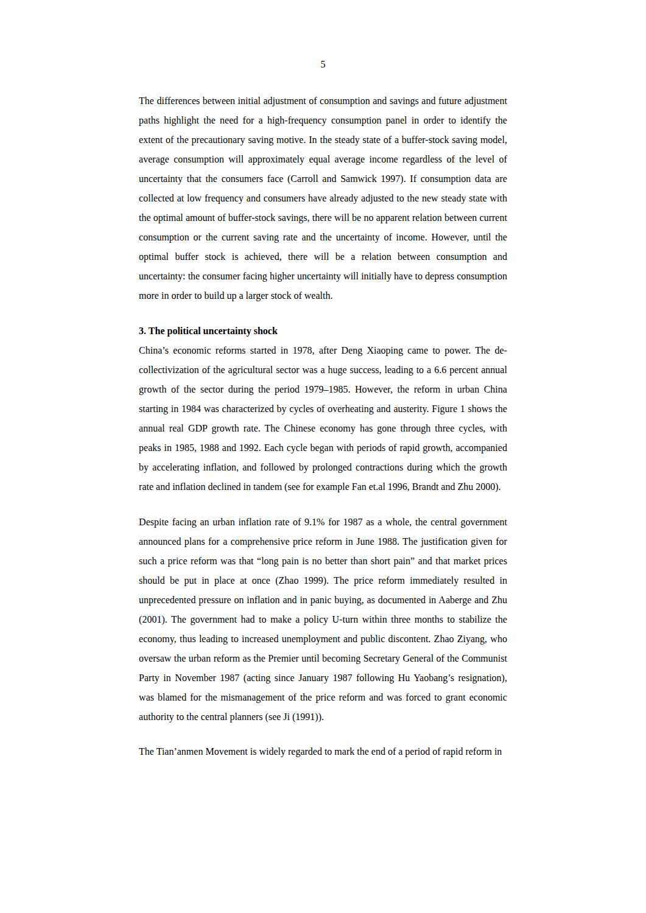5
The differences between initial adjustment of consumption and savings and future adjustment paths highlight the need for a high-frequency consumption panel in order to identify the extent of the precautionary saving motive. In the steady state of a buffer-stock saving model, average consumption will approximately equal average income regardless of the level of uncertainty that the consumers face (Carroll and Samwick 1997). If consumption data are collected at low frequency and consumers have already adjusted to the new steady state with the optimal amount of buffer-stock savings, there will be no apparent relation between current consumption or the current saving rate and the uncertainty of income. However, until the optimal buffer stock is achieved, there will be a relation between consumption and uncertainty: the consumer facing higher uncertainty will initially have to depress consumption more in order to build up a larger stock of wealth.
3. The political uncertainty shock
China’s economic reforms started in 1978, after Deng Xiaoping came to power. The de-collectivization of the agricultural sector was a huge success, leading to a 6.6 percent annual growth of the sector during the period 1979–1985. However, the reform in urban China starting in 1984 was characterized by cycles of overheating and austerity. Figure 1 shows the annual real GDP growth rate. The Chinese economy has gone through three cycles, with peaks in 1985, 1988 and 1992. Each cycle began with periods of rapid growth, accompanied by accelerating inflation, and followed by prolonged contractions during which the growth rate and inflation declined in tandem (see for example Fan et.al 1996, Brandt and Zhu 2000).
Despite facing an urban inflation rate of 9.1% for 1987 as a whole, the central government announced plans for a comprehensive price reform in June 1988. The justification given for such a price reform was that “long pain is no better than short pain” and that market prices should be put in place at once (Zhao 1999). The price reform immediately resulted in unprecedented pressure on inflation and in panic buying, as documented in Aaberge and Zhu (2001). The government had to make a policy U-turn within three months to stabilize the economy, thus leading to increased unemployment and public discontent. Zhao Ziyang, who oversaw the urban reform as the Premier until becoming Secretary General of the Communist Party in November 1987 (acting since January 1987 following Hu Yaobang’s resignation), was blamed for the mismanagement of the price reform and was forced to grant economic authority to the central planners (see Ji (1991)).
The Tian’anmen Movement is widely regarded to mark the end of a period of rapid reform in